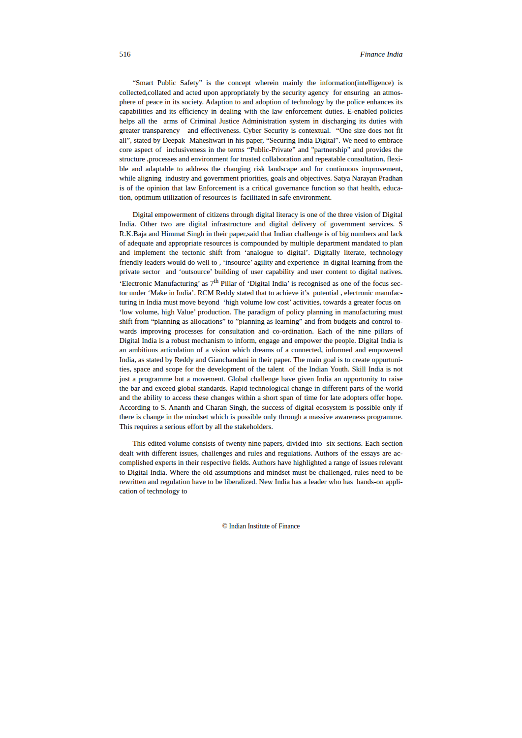516 Finance India
“Smart Public Safety” is the concept wherein mainly the information(intelligence) is collected,collated and acted upon appropriately by the security agency for ensuring an atmosphere of peace in its society. Adaption to and adoption of technology by the police enhances its capabilities and its efficiency in dealing with the law enforcement duties. E-enabled policies helps all the arms of Criminal Justice Administration system in discharging its duties with greater transparency and effectiveness. Cyber Security is contextual. “One size does not fit all”, stated by Deepak Maheshwari in his paper, “Securing India Digital”. We need to embrace core aspect of inclusiveness in the terms “Public-Private” and "partnership" and provides the structure ,processes and environment for trusted collaboration and repeatable consultation, flexible and adaptable to address the changing risk landscape and for continuous improvement, while aligning industry and government priorities, goals and objectives. Satya Narayan Pradhan is of the opinion that law Enforcement is a critical governance function so that health, education, optimum utilization of resources is facilitated in safe environment.
Digital empowerment of citizens through digital literacy is one of the three vision of Digital India. Other two are digital infrastructure and digital delivery of government services. S R.K.Baja and Himmat Singh in their paper,said that Indian challenge is of big numbers and lack of adequate and appropriate resources is compounded by multiple department mandated to plan and implement the tectonic shift from ‘analogue to digital’. Digitally literate, technology friendly leaders would do well to , ‘insource’ agility and experience in digital learning from the private sector and ‘outsource’ building of user capability and user content to digital natives. ‘Electronic Manufacturing’ as 7th Pillar of ‘Digital India’ is recognised as one of the focus sector under ‘Make in India’. RCM Reddy stated that to achieve it’s potential , electronic manufacturing in India must move beyond ‘high volume low cost’ activities, towards a greater focus on ‘low volume, high Value’ production. The paradigm of policy planning in manufacturing must shift from “planning as allocations” to ”planning as learning” and from budgets and control towards improving processes for consultation and co-ordination. Each of the nine pillars of Digital India is a robust mechanism to inform, engage and empower the people. Digital India is an ambitious articulation of a vision which dreams of a connected, informed and empowered India, as stated by Reddy and Gianchandani in their paper. The main goal is to create oppurtunities, space and scope for the development of the talent of the Indian Youth. Skill India is not just a programme but a movement. Global challenge have given India an opportunity to raise the bar and exceed global standards. Rapid technological change in different parts of the world and the ability to access these changes within a short span of time for late adopters offer hope. According to S. Ananth and Charan Singh, the success of digital ecosystem is possible only if there is change in the mindset which is possible only through a massive awareness programme. This requires a serious effort by all the stakeholders.
This edited volume consists of twenty nine papers, divided into six sections. Each section dealt with different issues, challenges and rules and regulations. Authors of the essays are accomplished experts in their respective fields. Authors have highlighted a range of issues relevant to Digital India. Where the old assumptions and mindset must be challenged, rules need to be rewritten and regulation have to be liberalized. New India has a leader who has hands-on application of technology to
© Indian Institute of Finance